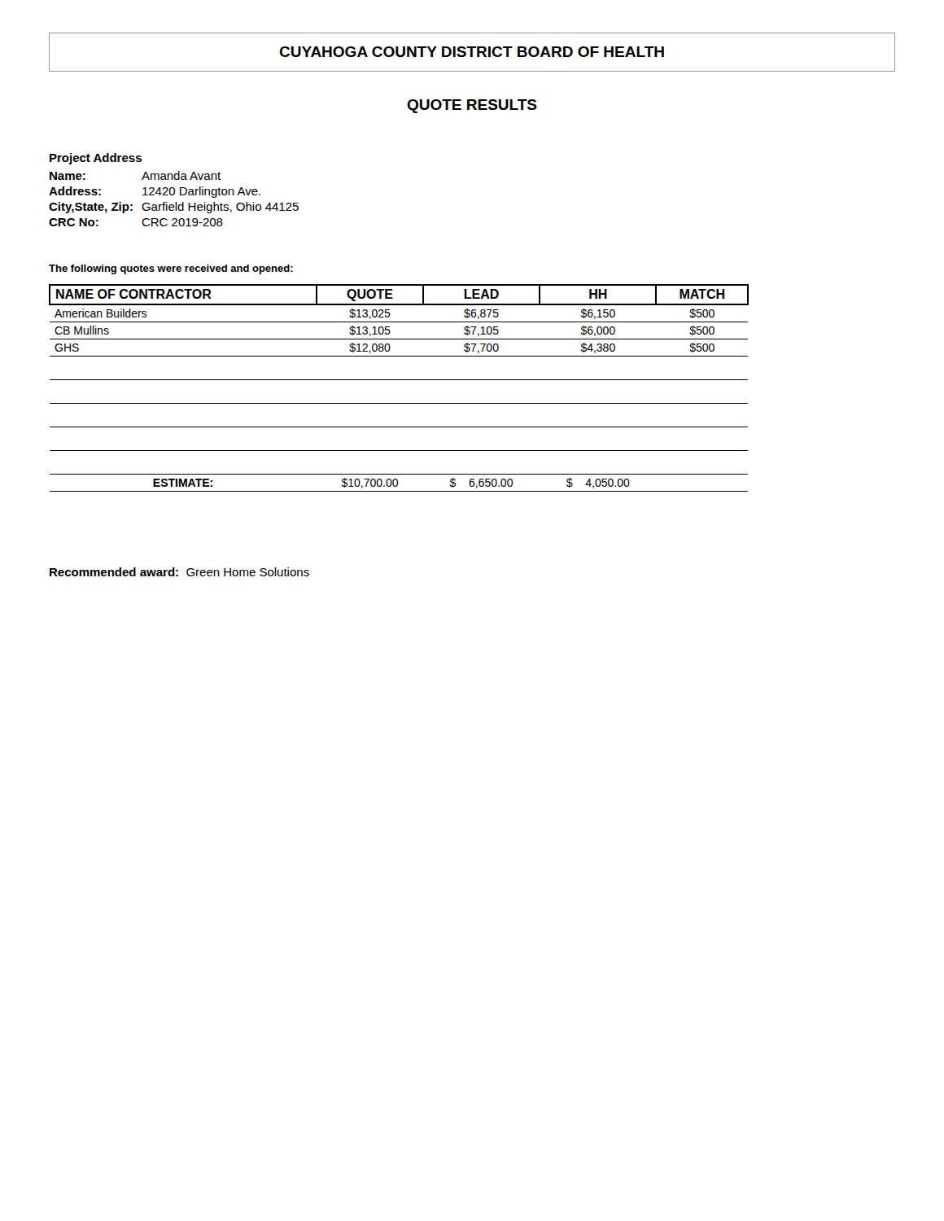CUYAHOGA COUNTY DISTRICT BOARD OF HEALTH
QUOTE RESULTS
Project Address
| Name: | Amanda Avant |
| Address: | 12420 Darlington Ave. |
| City,State, Zip: | Garfield Heights, Ohio 44125 |
| CRC No: | CRC 2019-208 |
The following quotes were received and opened:
| NAME OF CONTRACTOR | QUOTE | LEAD | HH | MATCH |
| --- | --- | --- | --- | --- |
| American Builders | $13,025 | $6,875 | $6,150 | $500 |
| CB Mullins | $13,105 | $7,105 | $6,000 | $500 |
| GHS | $12,080 | $7,700 | $4,380 | $500 |
| ESTIMATE: | $10,700.00 | $ 6,650.00 | $ 4,050.00 | |
Recommended award: Green Home Solutions